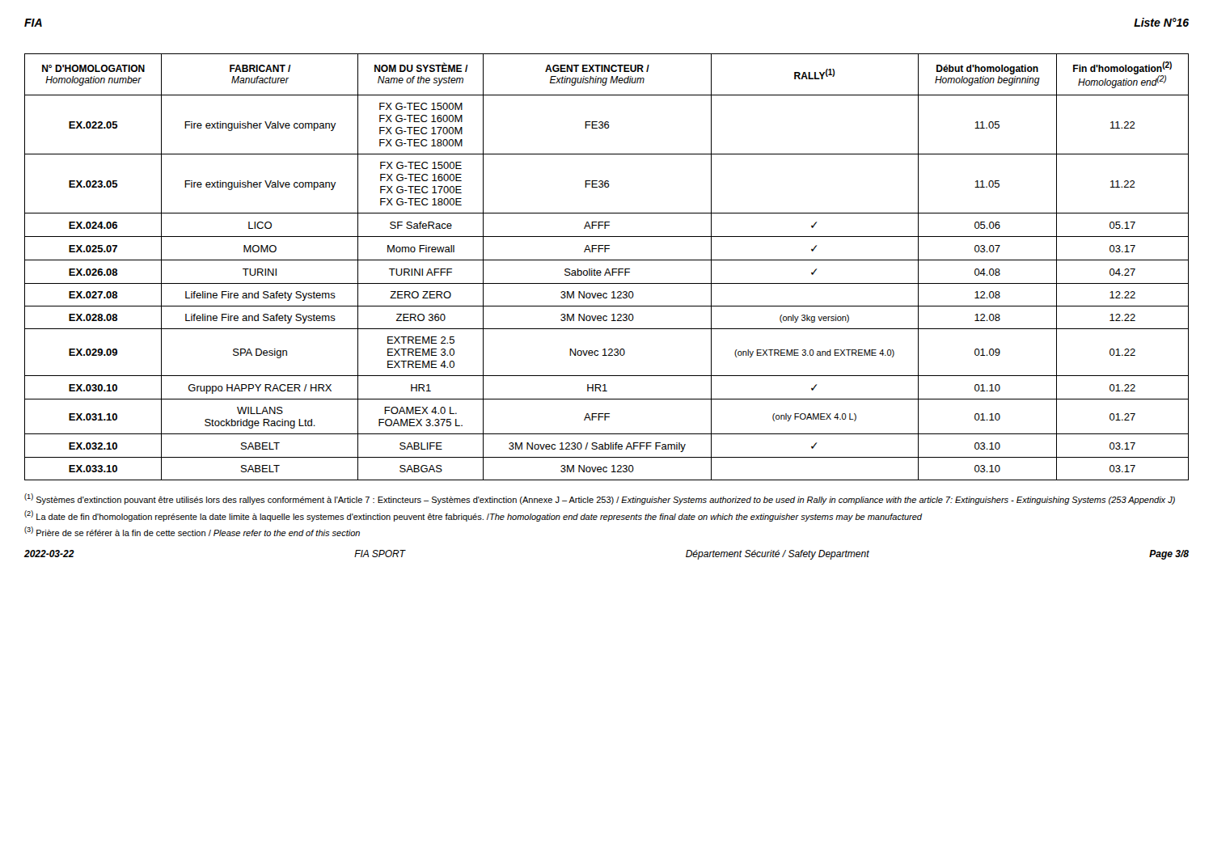FIA
Liste N°16
| N° D'HOMOLOGATION Homologation number | FABRICANT / Manufacturer | NOM DU SYSTÈME / Name of the system | AGENT EXTINCTEUR / Extinguishing Medium | RALLY (1) | Début d'homologation Homologation beginning | Fin d'homologation (2) Homologation end (2) |
| --- | --- | --- | --- | --- | --- | --- |
| EX.022.05 | Fire extinguisher Valve company | FX G-TEC 1500M FX G-TEC 1600M FX G-TEC 1700M FX G-TEC 1800M | FE36 | | 11.05 | 11.22 |
| EX.023.05 | Fire extinguisher Valve company | FX G-TEC 1500E FX G-TEC 1600E FX G-TEC 1700E FX G-TEC 1800E | FE36 | | 11.05 | 11.22 |
| EX.024.06 | LICO | SF SafeRace | AFFF | ✓ | 05.06 | 05.17 |
| EX.025.07 | MOMO | Momo Firewall | AFFF | ✓ | 03.07 | 03.17 |
| EX.026.08 | TURINI | TURINI AFFF | Sabolite AFFF | ✓ | 04.08 | 04.27 |
| EX.027.08 | Lifeline Fire and Safety Systems | ZERO ZERO | 3M Novec 1230 | | 12.08 | 12.22 |
| EX.028.08 | Lifeline Fire and Safety Systems | ZERO 360 | 3M Novec 1230 | (only 3kg version) | 12.08 | 12.22 |
| EX.029.09 | SPA Design | EXTREME 2.5 EXTREME 3.0 EXTREME 4.0 | Novec 1230 | (only EXTREME 3.0 and EXTREME 4.0) | 01.09 | 01.22 |
| EX.030.10 | Gruppo HAPPY RACER / HRX | HR1 | HR1 | ✓ | 01.10 | 01.22 |
| EX.031.10 | WILLANS Stockbridge Racing Ltd. | FOAMEX 4.0 L. FOAMEX 3.375 L. | AFFF | (only FOAMEX 4.0 L) | 01.10 | 01.27 |
| EX.032.10 | SABELT | SABLIFE | 3M Novec 1230 / Sablife AFFF Family | ✓ | 03.10 | 03.17 |
| EX.033.10 | SABELT | SABGAS | 3M Novec 1230 | | 03.10 | 03.17 |
(1) Systèmes d'extinction pouvant être utilisés lors des rallyes conformément à l'Article 7 : Extincteurs – Systèmes d'extinction (Annexe J – Article 253) / Extinguisher Systems authorized to be used in Rally in compliance with the article 7: Extinguishers - Extinguishing Systems (253 Appendix J)
(2) La date de fin d'homologation représente la date limite à laquelle les systemes d'extinction peuvent être fabriqués. /The homologation end date represents the final date on which the extinguisher systems may be manufactured
(3) Prière de se référer à la fin de cette section / Please refer to the end of this section
2022-03-22
FIA SPORT
Département Sécurité / Safety Department
Page 3/8